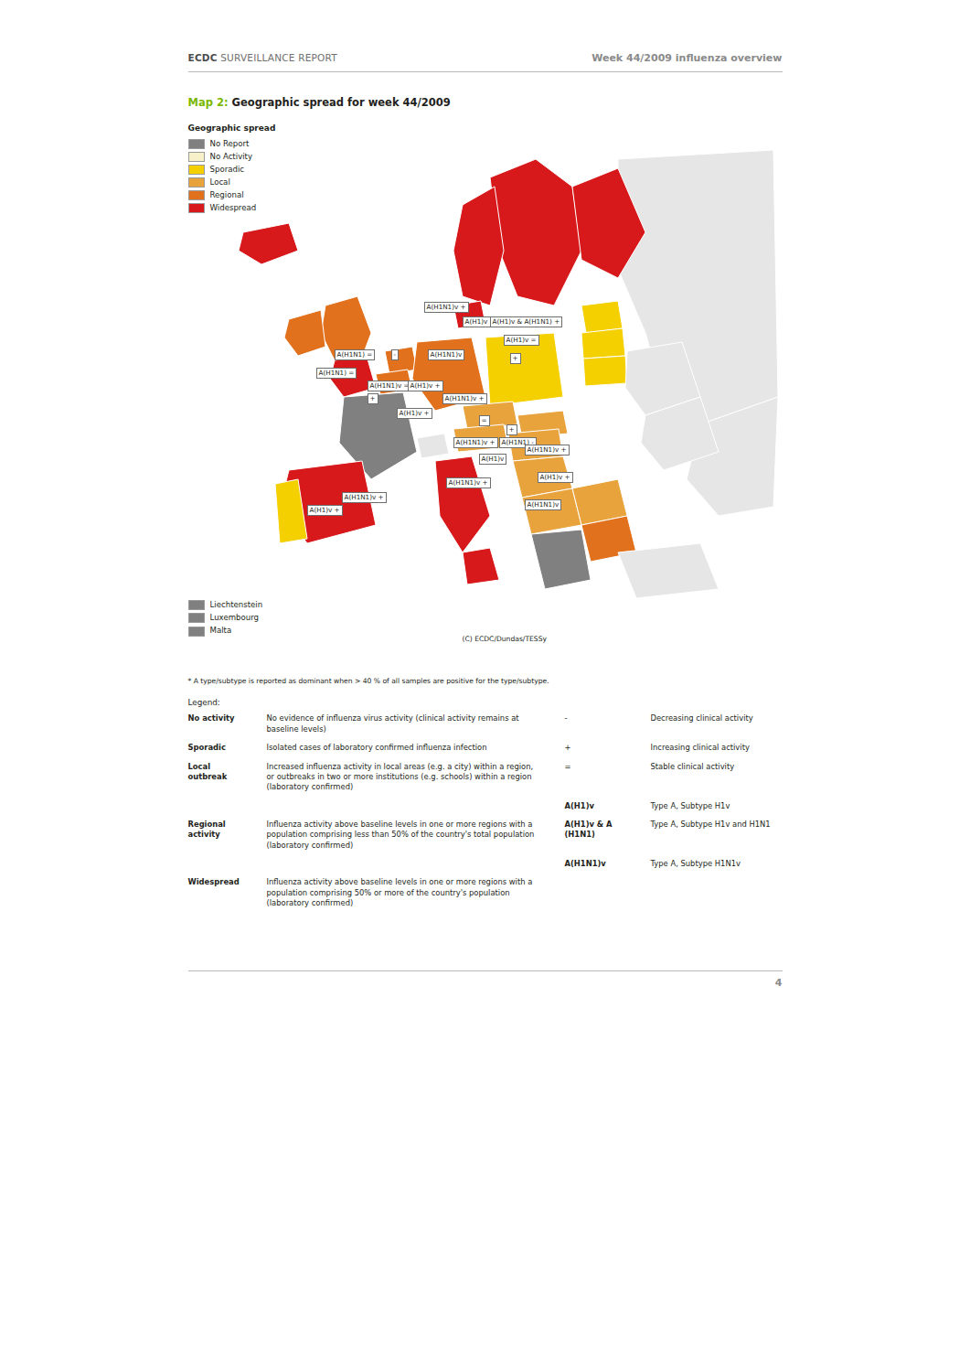ECDC SURVEILLANCE REPORT
Week 44/2009 influenza overview
Map 2: Geographic spread for week 44/2009
Geographic spread
No Report
No Activity
Sporadic
Local
Regional
Widespread
A(H1N1)v +
A(H1)v +
A(H1)v & A(H1N1) +
A(H1)v =
A(H1N1) =
-
A(H1N1)v
+
A(H1N1) =
A(H1N1)v =
A(H1)v +
+
A(H1N1)v +
A(H1)v +
=
+
A(H1N1)v +
A(H1N1) -
A(H1N1)v +
A(H1)v
A(H1N1)v +
A(H1)v +
A(H1N1)v +
A(H1)v +
A(H1N1)v
Liechtenstein
Luxembourg
Malta
(C) ECDC/Dundas/TESSy
* A type/subtype is reported as dominant when > 40 % of all samples are positive for the type/subtype.
Legend:
| No activity | No evidence of influenza virus activity (clinical activity remains at baseline levels) | - | Decreasing clinical activity |
| Sporadic | Isolated cases of laboratory confirmed influenza infection | + | Increasing clinical activity |
| Local outbreak | Increased influenza activity in local areas (e.g. a city) within a region, or outbreaks in two or more institutions (e.g. schools) within a region (laboratory confirmed) | = | Stable clinical activity |
| | | A(H1)v | Type A, Subtype H1v |
| Regional activity | Influenza activity above baseline levels in one or more regions with a population comprising less than 50% of the country's total population (laboratory confirmed) | A(H1)v & A (H1N1) | Type A, Subtype H1v and H1N1 |
| | | A(H1N1)v | Type A, Subtype H1N1v |
| Widespread | Influenza activity above baseline levels in one or more regions with a population comprising 50% or more of the country's population (laboratory confirmed) | | |
4